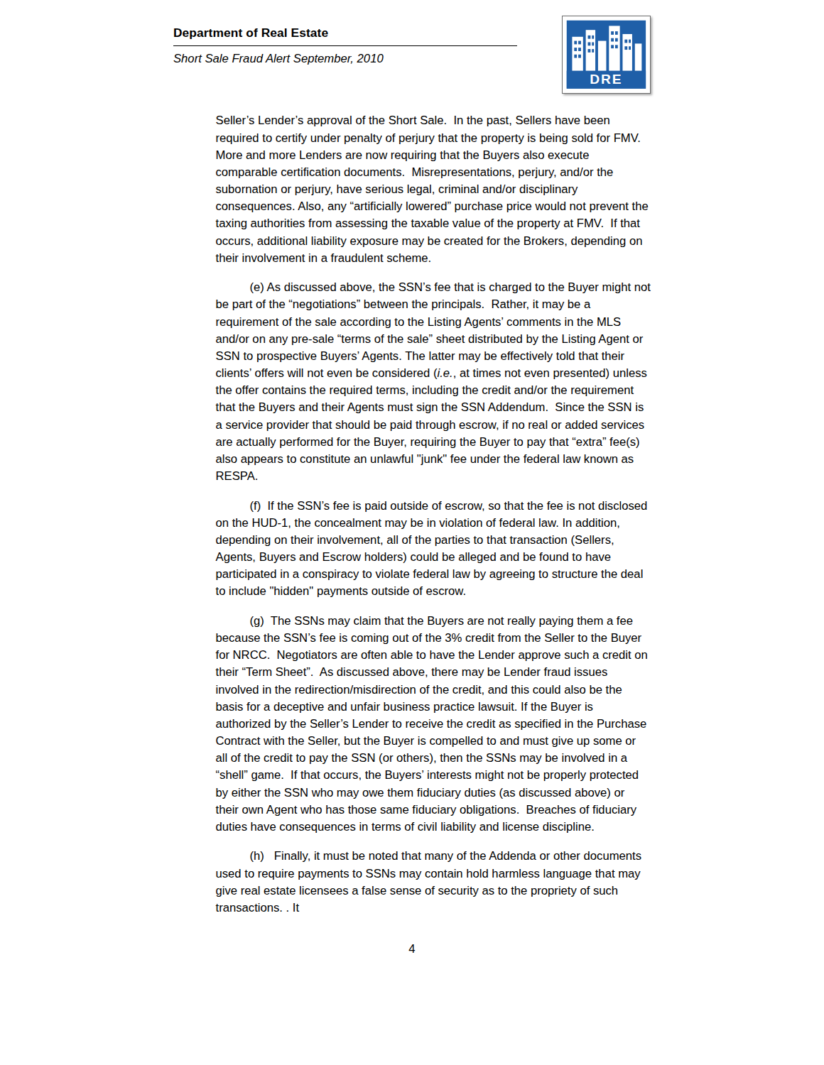Department of Real Estate
Short Sale Fraud Alert September, 2010
DRE
Seller’s Lender’s approval of the Short Sale. In the past, Sellers have been required to certify under penalty of perjury that the property is being sold for FMV. More and more Lenders are now requiring that the Buyers also execute comparable certification documents. Misrepresentations, perjury, and/or the subornation or perjury, have serious legal, criminal and/or disciplinary consequences. Also, any “artificially lowered” purchase price would not prevent the taxing authorities from assessing the taxable value of the property at FMV. If that occurs, additional liability exposure may be created for the Brokers, depending on their involvement in a fraudulent scheme.
(e) As discussed above, the SSN’s fee that is charged to the Buyer might not be part of the “negotiations” between the principals. Rather, it may be a requirement of the sale according to the Listing Agents’ comments in the MLS and/or on any pre-sale “terms of the sale” sheet distributed by the Listing Agent or SSN to prospective Buyers’ Agents. The latter may be effectively told that their clients’ offers will not even be considered (i.e., at times not even presented) unless the offer contains the required terms, including the credit and/or the requirement that the Buyers and their Agents must sign the SSN Addendum. Since the SSN is a service provider that should be paid through escrow, if no real or added services are actually performed for the Buyer, requiring the Buyer to pay that “extra” fee(s) also appears to constitute an unlawful "junk" fee under the federal law known as RESPA.
(f) If the SSN’s fee is paid outside of escrow, so that the fee is not disclosed on the HUD-1, the concealment may be in violation of federal law. In addition, depending on their involvement, all of the parties to that transaction (Sellers, Agents, Buyers and Escrow holders) could be alleged and be found to have participated in a conspiracy to violate federal law by agreeing to structure the deal to include "hidden" payments outside of escrow.
(g) The SSNs may claim that the Buyers are not really paying them a fee because the SSN’s fee is coming out of the 3% credit from the Seller to the Buyer for NRCC. Negotiators are often able to have the Lender approve such a credit on their “Term Sheet”. As discussed above, there may be Lender fraud issues involved in the redirection/misdirection of the credit, and this could also be the basis for a deceptive and unfair business practice lawsuit. If the Buyer is authorized by the Seller’s Lender to receive the credit as specified in the Purchase Contract with the Seller, but the Buyer is compelled to and must give up some or all of the credit to pay the SSN (or others), then the SSNs may be involved in a “shell” game. If that occurs, the Buyers’ interests might not be properly protected by either the SSN who may owe them fiduciary duties (as discussed above) or their own Agent who has those same fiduciary obligations. Breaches of fiduciary duties have consequences in terms of civil liability and license discipline.
(h) Finally, it must be noted that many of the Addenda or other documents used to require payments to SSNs may contain hold harmless language that may give real estate licensees a false sense of security as to the propriety of such transactions. . It
4